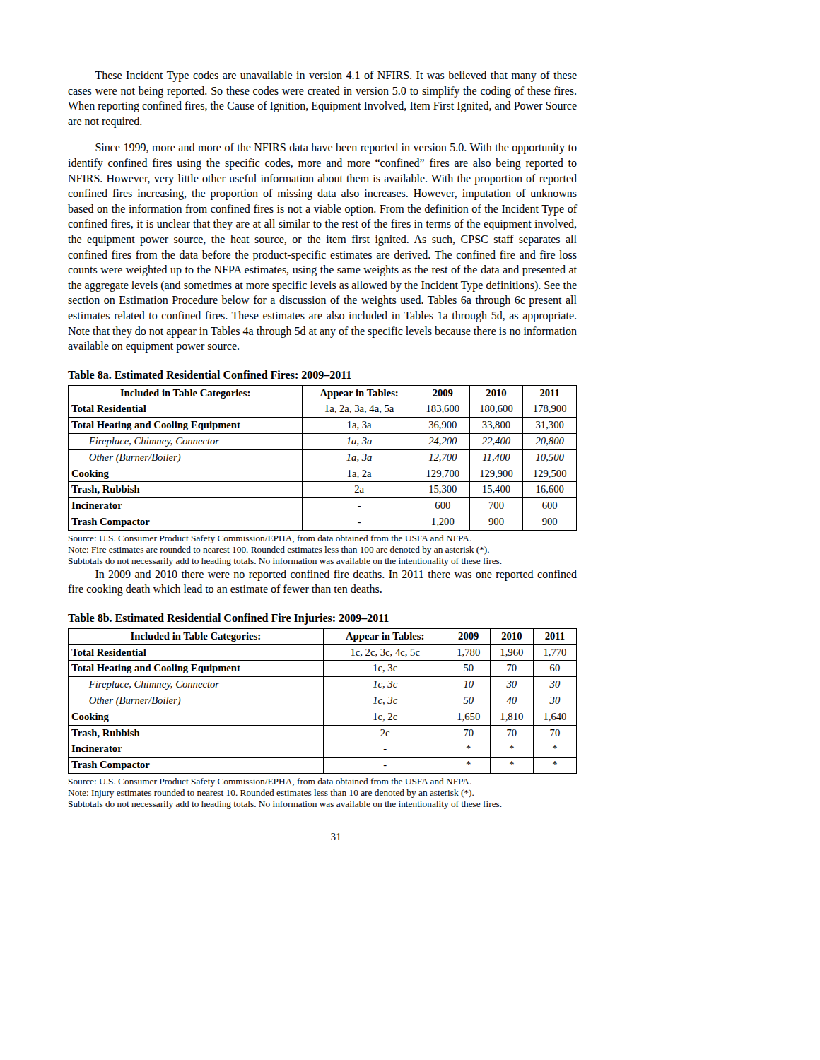These Incident Type codes are unavailable in version 4.1 of NFIRS. It was believed that many of these cases were not being reported. So these codes were created in version 5.0 to simplify the coding of these fires. When reporting confined fires, the Cause of Ignition, Equipment Involved, Item First Ignited, and Power Source are not required.
Since 1999, more and more of the NFIRS data have been reported in version 5.0. With the opportunity to identify confined fires using the specific codes, more and more “confined” fires are also being reported to NFIRS. However, very little other useful information about them is available. With the proportion of reported confined fires increasing, the proportion of missing data also increases. However, imputation of unknowns based on the information from confined fires is not a viable option. From the definition of the Incident Type of confined fires, it is unclear that they are at all similar to the rest of the fires in terms of the equipment involved, the equipment power source, the heat source, or the item first ignited. As such, CPSC staff separates all confined fires from the data before the product-specific estimates are derived. The confined fire and fire loss counts were weighted up to the NFPA estimates, using the same weights as the rest of the data and presented at the aggregate levels (and sometimes at more specific levels as allowed by the Incident Type definitions). See the section on Estimation Procedure below for a discussion of the weights used. Tables 6a through 6c present all estimates related to confined fires. These estimates are also included in Tables 1a through 5d, as appropriate. Note that they do not appear in Tables 4a through 5d at any of the specific levels because there is no information available on equipment power source.
Table 8a. Estimated Residential Confined Fires: 2009–2011
| Included in Table Categories: | Appear in Tables: | 2009 | 2010 | 2011 |
| --- | --- | --- | --- | --- |
| Total Residential | 1a, 2a, 3a, 4a, 5a | 183,600 | 180,600 | 178,900 |
| Total Heating and Cooling Equipment | 1a, 3a | 36,900 | 33,800 | 31,300 |
| Fireplace, Chimney, Connector | 1a, 3a | 24,200 | 22,400 | 20,800 |
| Other (Burner/Boiler) | 1a, 3a | 12,700 | 11,400 | 10,500 |
| Cooking | 1a, 2a | 129,700 | 129,900 | 129,500 |
| Trash, Rubbish | 2a | 15,300 | 15,400 | 16,600 |
| Incinerator | - | 600 | 700 | 600 |
| Trash Compactor | - | 1,200 | 900 | 900 |
Source: U.S. Consumer Product Safety Commission/EPHA, from data obtained from the USFA and NFPA.
Note: Fire estimates are rounded to nearest 100. Rounded estimates less than 100 are denoted by an asterisk (*).
Subtotals do not necessarily add to heading totals. No information was available on the intentionality of these fires.
In 2009 and 2010 there were no reported confined fire deaths. In 2011 there was one reported confined fire cooking death which lead to an estimate of fewer than ten deaths.
Table 8b. Estimated Residential Confined Fire Injuries: 2009–2011
| Included in Table Categories: | Appear in Tables: | 2009 | 2010 | 2011 |
| --- | --- | --- | --- | --- |
| Total Residential | 1c, 2c, 3c, 4c, 5c | 1,780 | 1,960 | 1,770 |
| Total Heating and Cooling Equipment | 1c, 3c | 50 | 70 | 60 |
| Fireplace, Chimney, Connector | 1c, 3c | 10 | 30 | 30 |
| Other (Burner/Boiler) | 1c, 3c | 50 | 40 | 30 |
| Cooking | 1c, 2c | 1,650 | 1,810 | 1,640 |
| Trash, Rubbish | 2c | 70 | 70 | 70 |
| Incinerator | - | * | * | * |
| Trash Compactor | - | * | * | * |
Source: U.S. Consumer Product Safety Commission/EPHA, from data obtained from the USFA and NFPA.
Note: Injury estimates rounded to nearest 10. Rounded estimates less than 10 are denoted by an asterisk (*).
Subtotals do not necessarily add to heading totals. No information was available on the intentionality of these fires.
31